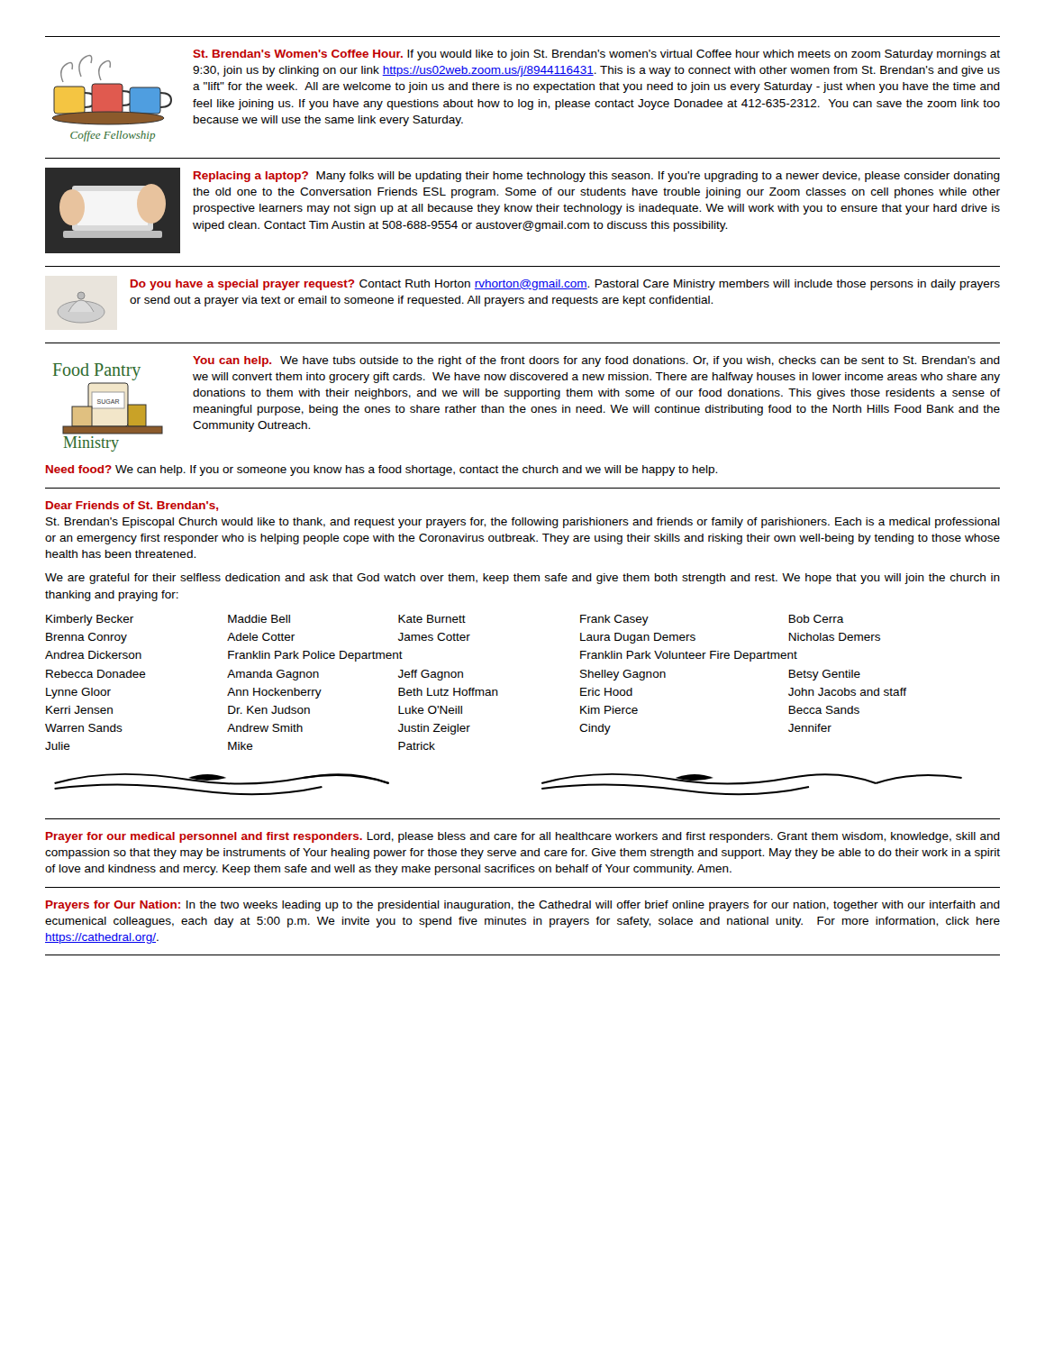Coffee Fellowship
St. Brendan's Women's Coffee Hour. If you would like to join St. Brendan's women's virtual Coffee hour which meets on zoom Saturday mornings at 9:30, join us by clinking on our link https://us02web.zoom.us/j/8944116431. This is a way to connect with other women from St. Brendan's and give us a "lift" for the week. All are welcome to join us and there is no expectation that you need to join us every Saturday - just when you have the time and feel like joining us. If you have any questions about how to log in, please contact Joyce Donadee at 412-635-2312. You can save the zoom link too because we will use the same link every Saturday.
Replacing a laptop? Many folks will be updating their home technology this season. If you're upgrading to a newer device, please consider donating the old one to the Conversation Friends ESL program. Some of our students have trouble joining our Zoom classes on cell phones while other prospective learners may not sign up at all because they know their technology is inadequate. We will work with you to ensure that your hard drive is wiped clean. Contact Tim Austin at 508-688-9554 or austover@gmail.com to discuss this possibility.
Do you have a special prayer request? Contact Ruth Horton rvhorton@gmail.com. Pastoral Care Ministry members will include those persons in daily prayers or send out a prayer via text or email to someone if requested. All prayers and requests are kept confidential.
Food Pantry SUGAR Ministry
You can help. We have tubs outside to the right of the front doors for any food donations. Or, if you wish, checks can be sent to St. Brendan's and we will convert them into grocery gift cards. We have now discovered a new mission. There are halfway houses in lower income areas who share any donations to them with their neighbors, and we will be supporting them with some of our food donations. This gives those residents a sense of meaningful purpose, being the ones to share rather than the ones in need. We will continue distributing food to the North Hills Food Bank and the Community Outreach.
Need food? We can help. If you or someone you know has a food shortage, contact the church and we will be happy to help.
Dear Friends of St. Brendan's,
St. Brendan's Episcopal Church would like to thank, and request your prayers for, the following parishioners and friends or family of parishioners. Each is a medical professional or an emergency first responder who is helping people cope with the Coronavirus outbreak. They are using their skills and risking their own well-being by tending to those whose health has been threatened.
We are grateful for their selfless dedication and ask that God watch over them, keep them safe and give them both strength and rest. We hope that you will join the church in thanking and praying for:
| Kimberly Becker | Maddie Bell | Kate Burnett | Frank Casey | Bob Cerra |
| Brenna Conroy | Adele Cotter | James Cotter | Laura Dugan Demers | Nicholas Demers |
| Andrea Dickerson | Franklin Park Police Department | Franklin Park Volunteer Fire Department |
| Rebecca Donadee | Amanda Gagnon | Jeff Gagnon | Shelley Gagnon | Betsy Gentile |
| Lynne Gloor | Ann Hockenberry | Beth Lutz Hoffman | Eric Hood | John Jacobs and staff |
| Kerri Jensen | Dr. Ken Judson | Luke O'Neill | Kim Pierce | Becca Sands |
| Warren Sands | Andrew Smith | Justin Zeigler | Cindy | Jennifer |
| Julie | Mike | Patrick | | |
Prayer for our medical personnel and first responders. Lord, please bless and care for all healthcare workers and first responders. Grant them wisdom, knowledge, skill and compassion so that they may be instruments of Your healing power for those they serve and care for. Give them strength and support. May they be able to do their work in a spirit of love and kindness and mercy. Keep them safe and well as they make personal sacrifices on behalf of Your community. Amen.
Prayers for Our Nation: In the two weeks leading up to the presidential inauguration, the Cathedral will offer brief online prayers for our nation, together with our interfaith and ecumenical colleagues, each day at 5:00 p.m. We invite you to spend five minutes in prayers for safety, solace and national unity. For more information, click here https://cathedral.org/.